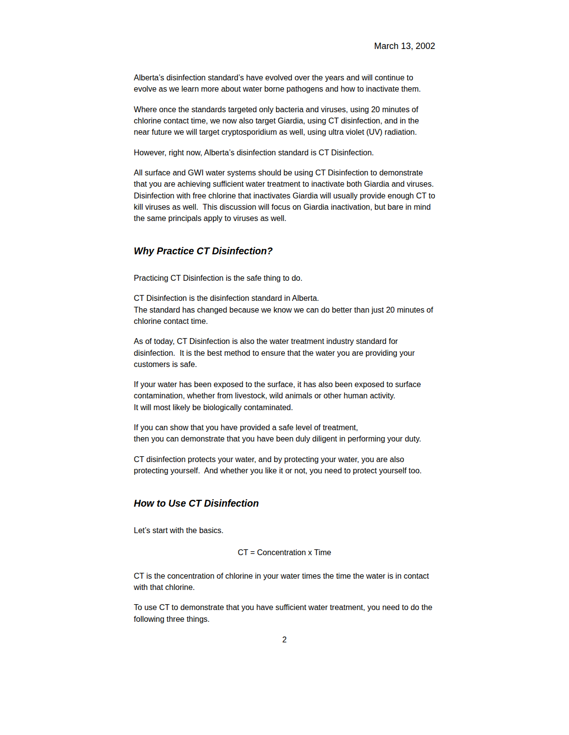March 13, 2002
Alberta’s disinfection standard’s have evolved over the years and will continue to evolve as we learn more about water borne pathogens and how to inactivate them.
Where once the standards targeted only bacteria and viruses, using 20 minutes of chlorine contact time, we now also target Giardia, using CT disinfection, and in the near future we will target cryptosporidium as well, using ultra violet (UV) radiation.
However, right now, Alberta’s disinfection standard is CT Disinfection.
All surface and GWI water systems should be using CT Disinfection to demonstrate that you are achieving sufficient water treatment to inactivate both Giardia and viruses. Disinfection with free chlorine that inactivates Giardia will usually provide enough CT to kill viruses as well. This discussion will focus on Giardia inactivation, but bare in mind the same principals apply to viruses as well.
Why Practice CT Disinfection?
Practicing CT Disinfection is the safe thing to do.
CT Disinfection is the disinfection standard in Alberta.
The standard has changed because we know we can do better than just 20 minutes of chlorine contact time.
As of today, CT Disinfection is also the water treatment industry standard for disinfection. It is the best method to ensure that the water you are providing your customers is safe.
If your water has been exposed to the surface, it has also been exposed to surface contamination, whether from livestock, wild animals or other human activity.
It will most likely be biologically contaminated.
If you can show that you have provided a safe level of treatment,
then you can demonstrate that you have been duly diligent in performing your duty.
CT disinfection protects your water, and by protecting your water, you are also protecting yourself. And whether you like it or not, you need to protect yourself too.
How to Use CT Disinfection
Let’s start with the basics.
CT = Concentration x Time
CT is the concentration of chlorine in your water times the time the water is in contact with that chlorine.
To use CT to demonstrate that you have sufficient water treatment, you need to do the following three things.
2